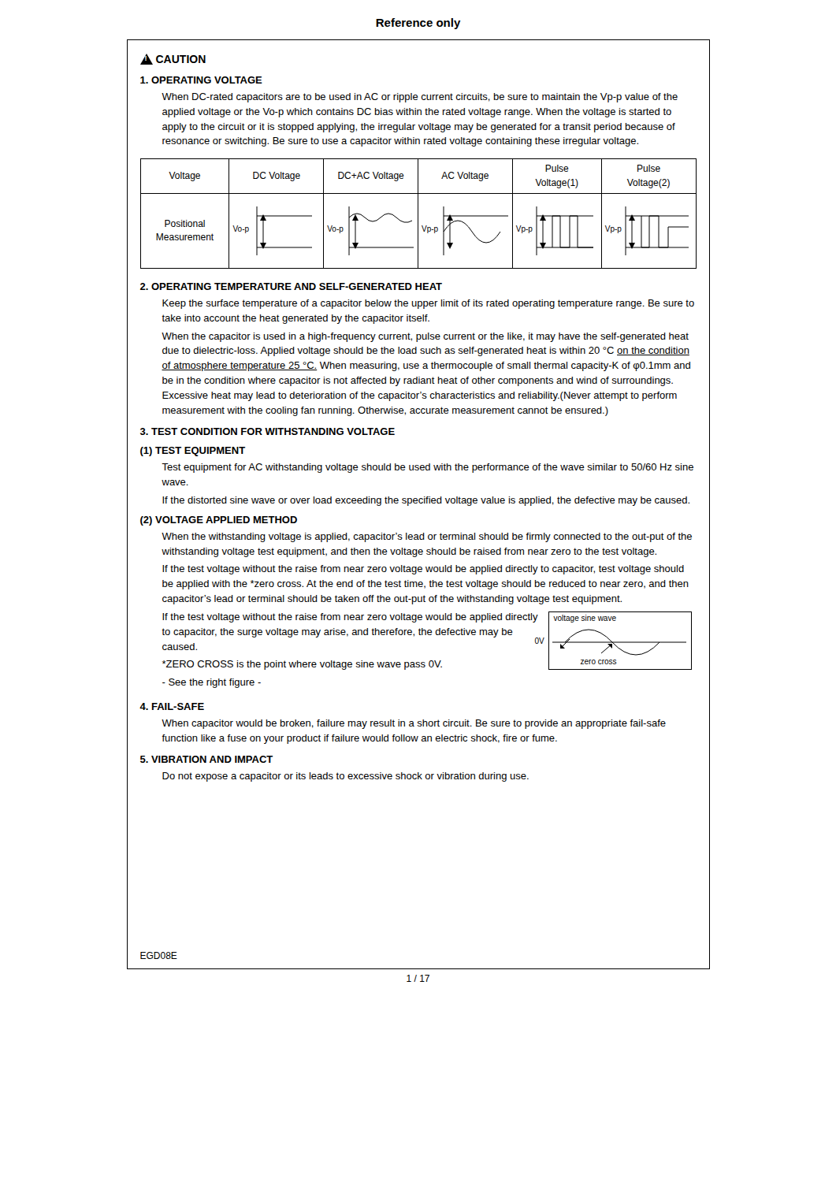Reference only
CAUTION
1. OPERATING VOLTAGE
When DC-rated capacitors are to be used in AC or ripple current circuits, be sure to maintain the Vp-p value of the applied voltage or the Vo-p which contains DC bias within the rated voltage range. When the voltage is started to apply to the circuit or it is stopped applying, the irregular voltage may be generated for a transit period because of resonance or switching. Be sure to use a capacitor within rated voltage containing these irregular voltage.
| Voltage | DC Voltage | DC+AC Voltage | AC Voltage | Pulse Voltage(1) | Pulse Voltage(2) |
| --- | --- | --- | --- | --- | --- |
| Positional Measurement | Vo-p | Vo-p | Vp-p | Vp-p | Vp-p |
2. OPERATING TEMPERATURE AND SELF-GENERATED HEAT
Keep the surface temperature of a capacitor below the upper limit of its rated operating temperature range. Be sure to take into account the heat generated by the capacitor itself.
When the capacitor is used in a high-frequency current, pulse current or the like, it may have the self-generated heat due to dielectric-loss. Applied voltage should be the load such as self-generated heat is within 20 °C on the condition of atmosphere temperature 25 °C. When measuring, use a thermocouple of small thermal capacity-K of φ0.1mm and be in the condition where capacitor is not affected by radiant heat of other components and wind of surroundings. Excessive heat may lead to deterioration of the capacitor’s characteristics and reliability.(Never attempt to perform measurement with the cooling fan running. Otherwise, accurate measurement cannot be ensured.)
3. TEST CONDITION FOR WITHSTANDING VOLTAGE
(1) TEST EQUIPMENT
Test equipment for AC withstanding voltage should be used with the performance of the wave similar to 50/60 Hz sine wave.
If the distorted sine wave or over load exceeding the specified voltage value is applied, the defective may be caused.
(2) VOLTAGE APPLIED METHOD
When the withstanding voltage is applied, capacitor’s lead or terminal should be firmly connected to the out-put of the withstanding voltage test equipment, and then the voltage should be raised from near zero to the test voltage.
If the test voltage without the raise from near zero voltage would be applied directly to capacitor, test voltage should be applied with the *zero cross. At the end of the test time, the test voltage should be reduced to near zero, and then capacitor’s lead or terminal should be taken off the out-put of the withstanding voltage test equipment.
voltage sine wave 0V zero cross
If the test voltage without the raise from near zero voltage would be applied directly to capacitor, the surge voltage may arise, and therefore, the defective may be caused.
*ZERO CROSS is the point where voltage sine wave pass 0V.
- See the right figure -
4. FAIL-SAFE
When capacitor would be broken, failure may result in a short circuit. Be sure to provide an appropriate fail-safe function like a fuse on your product if failure would follow an electric shock, fire or fume.
5. VIBRATION AND IMPACT
Do not expose a capacitor or its leads to excessive shock or vibration during use.
EGD08E
1 / 17